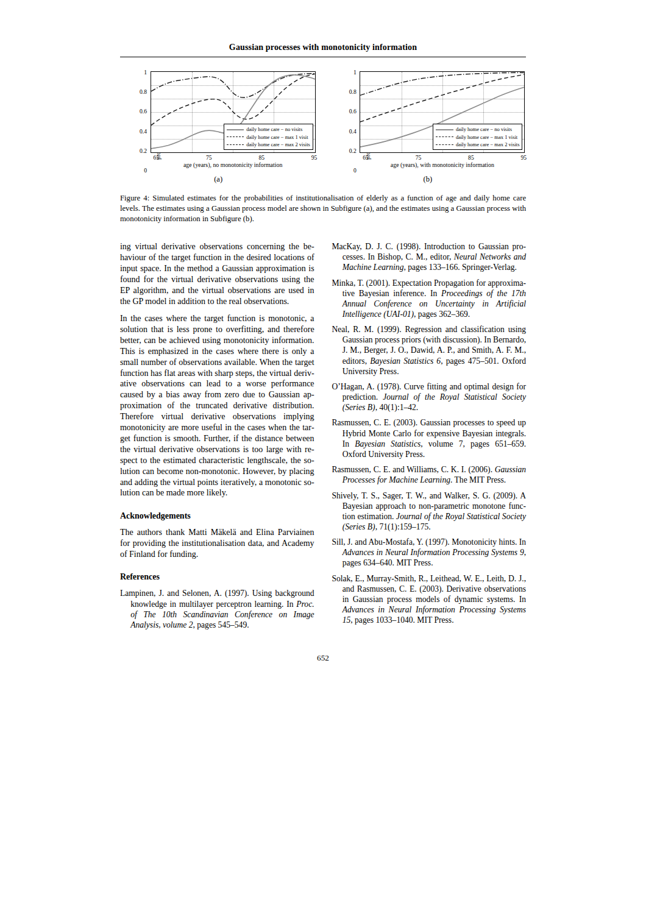Gaussian processes with monotonicity information
probability of institutionalisation
0
0.2
0.4
0.6
0.8
1
65
75
85
95
daily home care − no visits
daily home care − max 1 visit
daily home care − max 2 visits
age (years), no monotonicity information
(a)
probability of institutionalisation
0
0.2
0.4
0.6
0.8
1
65
75
85
95
daily home care − no visits
daily home care − max 1 visit
daily home care − max 2 visits
age (years), with monotonicity information
(b)
Figure 4: Simulated estimates for the probabilities of institutionalisation of elderly as a function of age and daily home care levels. The estimates using a Gaussian process model are shown in Subfigure (a), and the estimates using a Gaussian process with monotonicity information in Subfigure (b).
ing virtual derivative observations concerning the behaviour of the target function in the desired locations of input space. In the method a Gaussian approximation is found for the virtual derivative observations using the EP algorithm, and the virtual observations are used in the GP model in addition to the real observations.
In the cases where the target function is monotonic, a solution that is less prone to overfitting, and therefore better, can be achieved using monotonicity information. This is emphasized in the cases where there is only a small number of observations available. When the target function has flat areas with sharp steps, the virtual derivative observations can lead to a worse performance caused by a bias away from zero due to Gaussian approximation of the truncated derivative distribution. Therefore virtual derivative observations implying monotonicity are more useful in the cases when the target function is smooth. Further, if the distance between the virtual derivative observations is too large with respect to the estimated characteristic lengthscale, the solution can become non-monotonic. However, by placing and adding the virtual points iteratively, a monotonic solution can be made more likely.
Acknowledgements
The authors thank Matti Mäkelä and Elina Parviainen for providing the institutionalisation data, and Academy of Finland for funding.
References
Lampinen, J. and Selonen, A. (1997). Using background knowledge in multilayer perceptron learning. In Proc. of The 10th Scandinavian Conference on Image Analysis, volume 2, pages 545–549.
MacKay, D. J. C. (1998). Introduction to Gaussian processes. In Bishop, C. M., editor, Neural Networks and Machine Learning, pages 133–166. Springer-Verlag.
Minka, T. (2001). Expectation Propagation for approximative Bayesian inference. In Proceedings of the 17th Annual Conference on Uncertainty in Artificial Intelligence (UAI-01), pages 362–369.
Neal, R. M. (1999). Regression and classification using Gaussian process priors (with discussion). In Bernardo, J. M., Berger, J. O., Dawid, A. P., and Smith, A. F. M., editors, Bayesian Statistics 6, pages 475–501. Oxford University Press.
O’Hagan, A. (1978). Curve fitting and optimal design for prediction. Journal of the Royal Statistical Society (Series B), 40(1):1–42.
Rasmussen, C. E. (2003). Gaussian processes to speed up Hybrid Monte Carlo for expensive Bayesian integrals. In Bayesian Statistics, volume 7, pages 651–659. Oxford University Press.
Rasmussen, C. E. and Williams, C. K. I. (2006). Gaussian Processes for Machine Learning. The MIT Press.
Shively, T. S., Sager, T. W., and Walker, S. G. (2009). A Bayesian approach to non-parametric monotone function estimation. Journal of the Royal Statistical Society (Series B), 71(1):159–175.
Sill, J. and Abu-Mostafa, Y. (1997). Monotonicity hints. In Advances in Neural Information Processing Systems 9, pages 634–640. MIT Press.
Solak, E., Murray-Smith, R., Leithead, W. E., Leith, D. J., and Rasmussen, C. E. (2003). Derivative observations in Gaussian process models of dynamic systems. In Advances in Neural Information Processing Systems 15, pages 1033–1040. MIT Press.
652